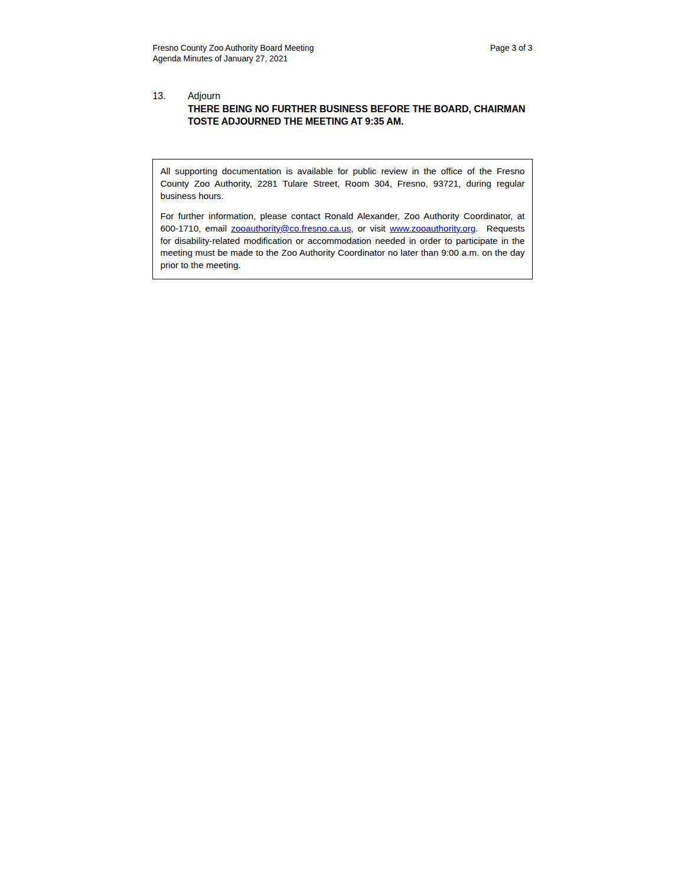Fresno County Zoo Authority Board Meeting
Agenda Minutes of January 27, 2021
Page 3 of 3
13.
Adjourn
THERE BEING NO FURTHER BUSINESS BEFORE THE BOARD, CHAIRMAN TOSTE ADJOURNED THE MEETING AT 9:35 AM.
All supporting documentation is available for public review in the office of the Fresno County Zoo Authority, 2281 Tulare Street, Room 304, Fresno, 93721, during regular business hours.
For further information, please contact Ronald Alexander, Zoo Authority Coordinator, at 600-1710, email zooauthority@co.fresno.ca.us, or visit www.zooauthority.org. Requests for disability-related modification or accommodation needed in order to participate in the meeting must be made to the Zoo Authority Coordinator no later than 9:00 a.m. on the day prior to the meeting.